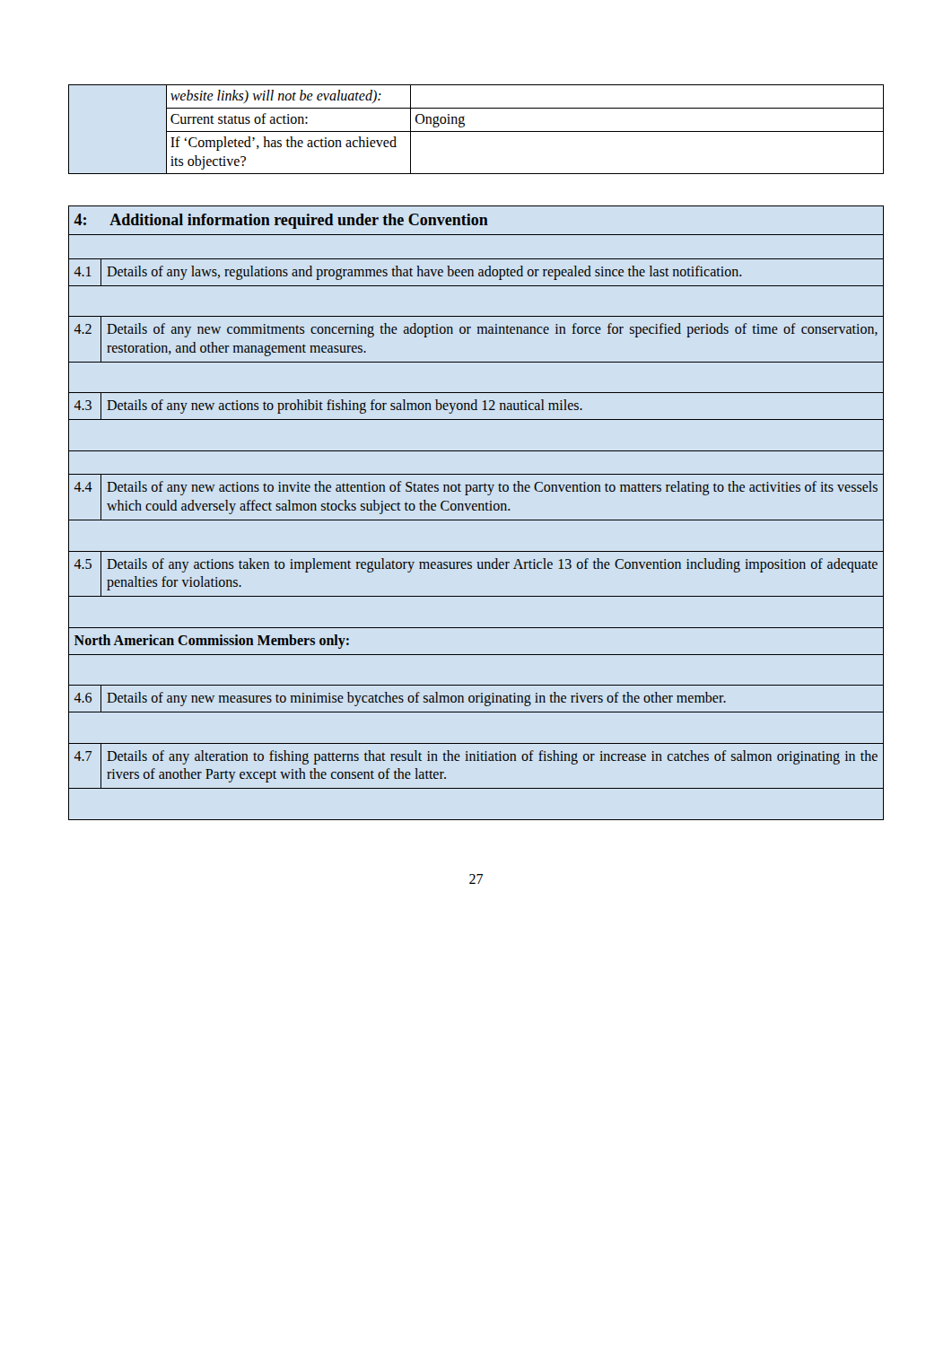| | website links) will not be evaluated): | |
| Current status of action: | Ongoing |
| If ‘Completed’, has the action achieved its objective? | |
| 4: Additional information required under the Convention |
| 4.1 | Details of any laws, regulations and programmes that have been adopted or repealed since the last notification. |
| 4.2 | Details of any new commitments concerning the adoption or maintenance in force for specified periods of time of conservation, restoration, and other management measures. |
| 4.3 | Details of any new actions to prohibit fishing for salmon beyond 12 nautical miles. |
| 4.4 | Details of any new actions to invite the attention of States not party to the Convention to matters relating to the activities of its vessels which could adversely affect salmon stocks subject to the Convention. |
| 4.5 | Details of any actions taken to implement regulatory measures under Article 13 of the Convention including imposition of adequate penalties for violations. |
| North American Commission Members only: |
| 4.6 | Details of any new measures to minimise bycatches of salmon originating in the rivers of the other member. |
| 4.7 | Details of any alteration to fishing patterns that result in the initiation of fishing or increase in catches of salmon originating in the rivers of another Party except with the consent of the latter. |
27